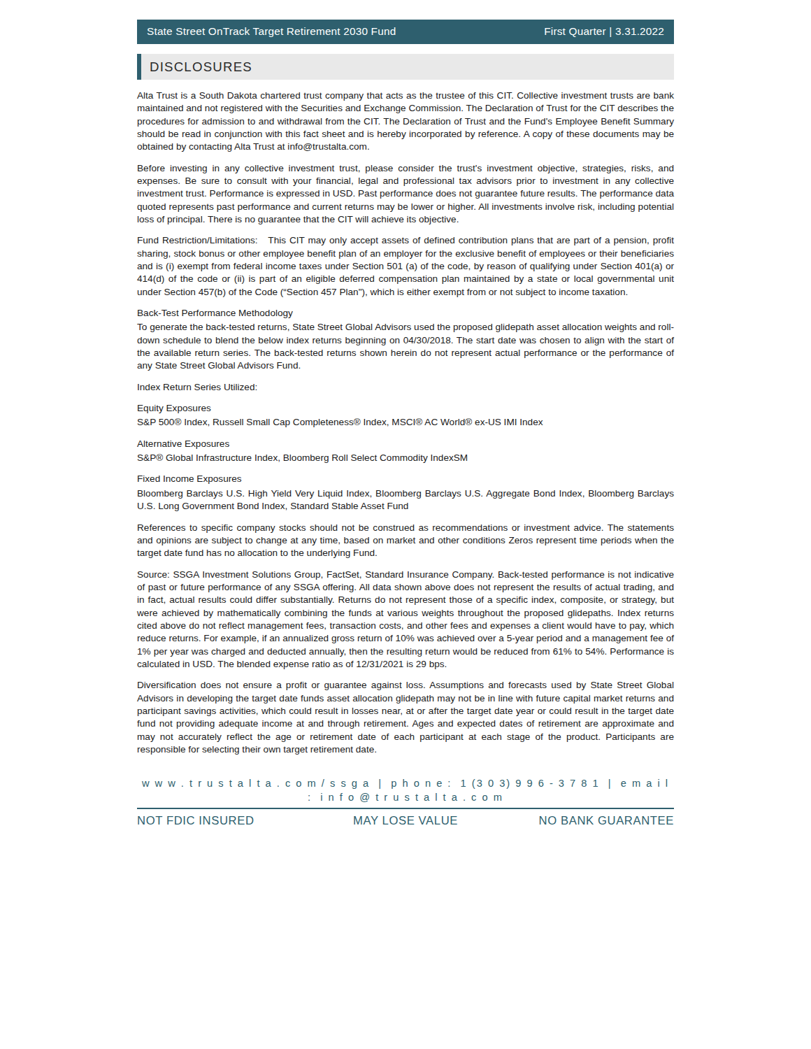State Street OnTrack Target Retirement 2030 Fund
First Quarter | 3.31.2022
DISCLOSURES
Alta Trust is a South Dakota chartered trust company that acts as the trustee of this CIT. Collective investment trusts are bank maintained and not registered with the Securities and Exchange Commission. The Declaration of Trust for the CIT describes the procedures for admission to and withdrawal from the CIT. The Declaration of Trust and the Fund's Employee Benefit Summary should be read in conjunction with this fact sheet and is hereby incorporated by reference. A copy of these documents may be obtained by contacting Alta Trust at info@trustalta.com.
Before investing in any collective investment trust, please consider the trust's investment objective, strategies, risks, and expenses. Be sure to consult with your financial, legal and professional tax advisors prior to investment in any collective investment trust. Performance is expressed in USD. Past performance does not guarantee future results. The performance data quoted represents past performance and current returns may be lower or higher. All investments involve risk, including potential loss of principal. There is no guarantee that the CIT will achieve its objective.
Fund Restriction/Limitations: This CIT may only accept assets of defined contribution plans that are part of a pension, profit sharing, stock bonus or other employee benefit plan of an employer for the exclusive benefit of employees or their beneficiaries and is (i) exempt from federal income taxes under Section 501 (a) of the code, by reason of qualifying under Section 401(a) or 414(d) of the code or (ii) is part of an eligible deferred compensation plan maintained by a state or local governmental unit under Section 457(b) of the Code (“Section 457 Plan"), which is either exempt from or not subject to income taxation.
Back-Test Performance Methodology
To generate the back-tested returns, State Street Global Advisors used the proposed glidepath asset allocation weights and roll-down schedule to blend the below index returns beginning on 04/30/2018. The start date was chosen to align with the start of the available return series. The back-tested returns shown herein do not represent actual performance or the performance of any State Street Global Advisors Fund.
Index Return Series Utilized:
Equity Exposures
S&P 500® Index, Russell Small Cap Completeness® Index, MSCI® AC World® ex-US IMI Index
Alternative Exposures
S&P® Global Infrastructure Index, Bloomberg Roll Select Commodity IndexSM
Fixed Income Exposures
Bloomberg Barclays U.S. High Yield Very Liquid Index, Bloomberg Barclays U.S. Aggregate Bond Index, Bloomberg Barclays U.S. Long Government Bond Index, Standard Stable Asset Fund
References to specific company stocks should not be construed as recommendations or investment advice. The statements and opinions are subject to change at any time, based on market and other conditions Zeros represent time periods when the target date fund has no allocation to the underlying Fund.
Source: SSGA Investment Solutions Group, FactSet, Standard Insurance Company. Back-tested performance is not indicative of past or future performance of any SSGA offering. All data shown above does not represent the results of actual trading, and in fact, actual results could differ substantially. Returns do not represent those of a specific index, composite, or strategy, but were achieved by mathematically combining the funds at various weights throughout the proposed glidepaths. Index returns cited above do not reflect management fees, transaction costs, and other fees and expenses a client would have to pay, which reduce returns. For example, if an annualized gross return of 10% was achieved over a 5-year period and a management fee of 1% per year was charged and deducted annually, then the resulting return would be reduced from 61% to 54%. Performance is calculated in USD. The blended expense ratio as of 12/31/2021 is 29 bps.
Diversification does not ensure a profit or guarantee against loss. Assumptions and forecasts used by State Street Global Advisors in developing the target date funds asset allocation glidepath may not be in line with future capital market returns and participant savings activities, which could result in losses near, at or after the target date year or could result in the target date fund not providing adequate income at and through retirement. Ages and expected dates of retirement are approximate and may not accurately reflect the age or retirement date of each participant at each stage of the product. Participants are responsible for selecting their own target retirement date.
w w w . t r u s t a l t a . c o m / s s g a | p h o n e : 1 (3 0 3) 9 9 6 - 3 7 8 1 | e m a i l : i n f o @ t r u s t a l t a . c o m
NOT FDIC INSURED MAY LOSE VALUE NO BANK GUARANTEE